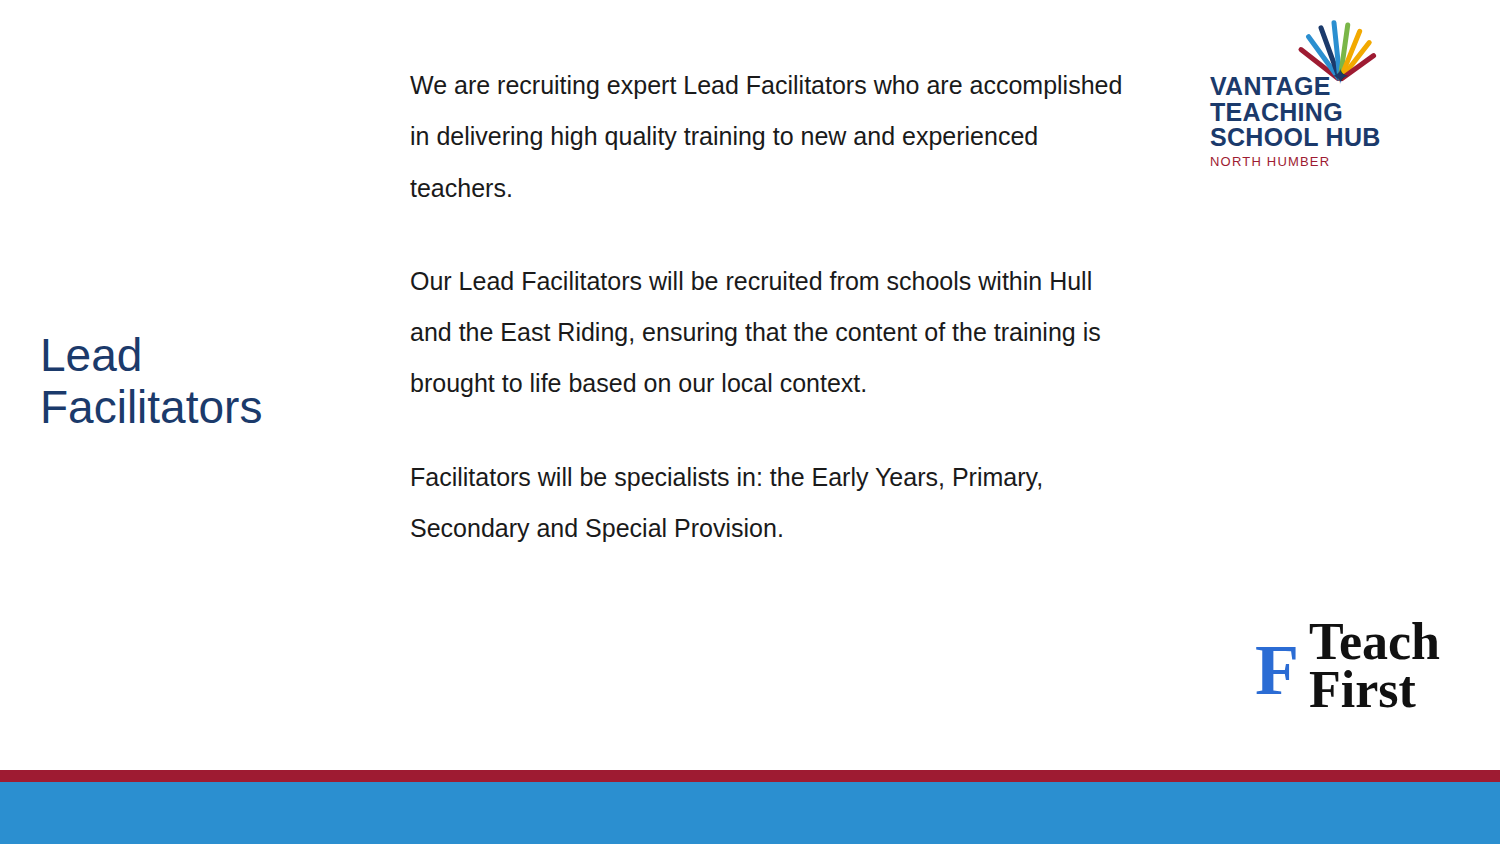✦
VANTAGE
TEACHING
SCHOOL HUB
NORTH HUMBER
Lead
Facilitators
We are recruiting expert Lead Facilitators who are accomplished in delivering high quality training to new and experienced teachers.
Our Lead Facilitators will be recruited from schools within Hull and the East Riding, ensuring that the content of the training is brought to life based on our local context.
Facilitators will be specialists in: the Early Years, Primary, Secondary and Special Provision.
F
Teach
First